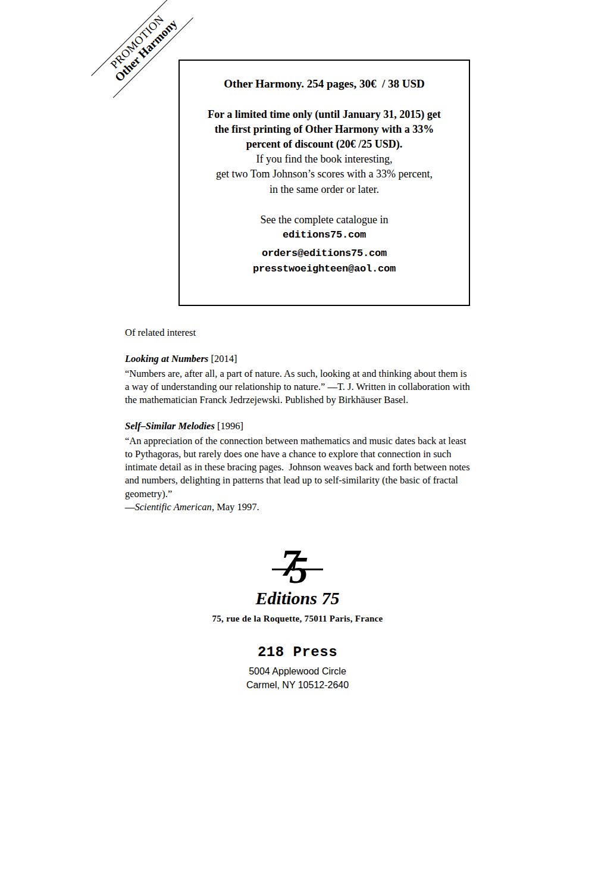PROMOTION Other Harmony
Other Harmony. 254 pages, 30€ / 38 USD
For a limited time only (until January 31, 2015) get the first printing of Other Harmony with a 33% percent of discount (20€ /25 USD).
If you find the book interesting,
get two Tom Johnson’s scores with a 33% percent,
in the same order or later.
See the complete catalogue in
editions75.com
orders@editions75.com presstwoeighteen@aol.com
Of related interest
Looking at Numbers [2014]
“Numbers are, after all, a part of nature. As such, looking at and thinking about them is a way of understanding our relationship to nature.” —T. J. Written in collaboration with the mathematician Franck Jedrzejewski. Published by Birkhäuser Basel.
Self–Similar Melodies [1996]
“An appreciation of the connection between mathematics and music dates back at least to Pythagoras, but rarely does one have a chance to explore that connection in such intimate detail as in these bracing pages. Johnson weaves back and forth between notes and numbers, delighting in patterns that lead up to self-similarity (the basic of fractal geometry).”
—Scientific American, May 1997.
75
Editions 75
75, rue de la Roquette, 75011 Paris, France
218 Press
5004 Applewood Circle
Carmel, NY 10512-2640